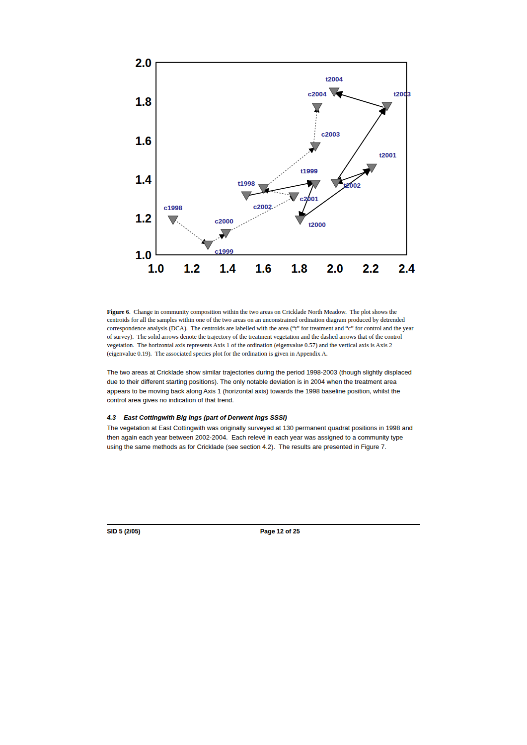2.0 1.8 1.6 1.4 1.2 1.0 1.0 1.2 1.4 1.6 1.8 2.0 2.2 2.4 t2004 t2003 c2004 c2003 t2001 t1999 t2002 t1998 c2001 c1998 c2002 t2000 c2000 c1999
Figure 6. Change in community composition within the two areas on Cricklade North Meadow. The plot shows the centroids for all the samples within one of the two areas on an unconstrained ordination diagram produced by detrended correspondence analysis (DCA). The centroids are labelled with the area (“t” for treatment and “c” for control and the year of survey). The solid arrows denote the trajectory of the treatment vegetation and the dashed arrows that of the control vegetation. The horizontal axis represents Axis 1 of the ordination (eigenvalue 0.57) and the vertical axis is Axis 2 (eigenvalue 0.19). The associated species plot for the ordination is given in Appendix A.
The two areas at Cricklade show similar trajectories during the period 1998-2003 (though slightly displaced due to their different starting positions). The only notable deviation is in 2004 when the treatment area appears to be moving back along Axis 1 (horizontal axis) towards the 1998 baseline position, whilst the control area gives no indication of that trend.
4.3 East Cottingwith Big Ings (part of Derwent Ings SSSI)
The vegetation at East Cottingwith was originally surveyed at 130 permanent quadrat positions in 1998 and then again each year between 2002-2004. Each relevé in each year was assigned to a community type using the same methods as for Cricklade (see section 4.2). The results are presented in Figure 7.
SID 5 (2/05)
Page 12 of 25